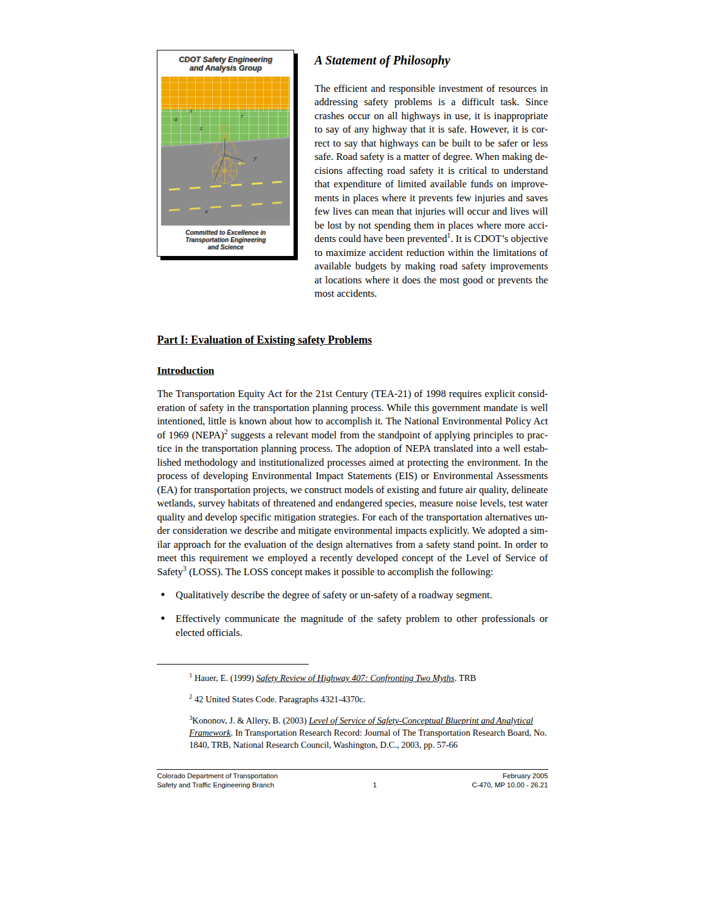CDOT Safety Engineering
and Analysis Group
a s r z y x
Committed to Excellence in
Transportation Engineering
and Science
A Statement of Philosophy
The efficient and responsible investment of resources in addressing safety problems is a difficult task. Since crashes occur on all highways in use, it is inappropriate to say of any highway that it is safe. However, it is correct to say that highways can be built to be safer or less safe. Road safety is a matter of degree. When making decisions affecting road safety it is critical to understand that expenditure of limited available funds on improvements in places where it prevents few injuries and saves few lives can mean that injuries will occur and lives will be lost by not spending them in places where more accidents could have been prevented1. It is CDOT’s objective to maximize accident reduction within the limitations of available budgets by making road safety improvements at locations where it does the most good or prevents the most accidents.
Part I: Evaluation of Existing safety Problems
Introduction
The Transportation Equity Act for the 21st Century (TEA-21) of 1998 requires explicit consideration of safety in the transportation planning process. While this government mandate is well intentioned, little is known about how to accomplish it. The National Environmental Policy Act of 1969 (NEPA)2 suggests a relevant model from the standpoint of applying principles to practice in the transportation planning process. The adoption of NEPA translated into a well established methodology and institutionalized processes aimed at protecting the environment. In the process of developing Environmental Impact Statements (EIS) or Environmental Assessments (EA) for transportation projects, we construct models of existing and future air quality, delineate wetlands, survey habitats of threatened and endangered species, measure noise levels, test water quality and develop specific mitigation strategies. For each of the transportation alternatives under consideration we describe and mitigate environmental impacts explicitly. We adopted a similar approach for the evaluation of the design alternatives from a safety stand point. In order to meet this requirement we employed a recently developed concept of the Level of Service of Safety3 (LOSS). The LOSS concept makes it possible to accomplish the following:
Qualitatively describe the degree of safety or un-safety of a roadway segment.
Effectively communicate the magnitude of the safety problem to other professionals or elected officials.
1 Hauer, E. (1999) Safety Review of Highway 407: Confronting Two Myths. TRB
2 42 United States Code. Paragraphs 4321-4370c.
3 Kononov, J. & Allery, B. (2003) Level of Service of Safety-Conceptual Blueprint and Analytical Framework. In Transportation Research Record: Journal of The Transportation Research Board, No. 1840, TRB, National Research Council, Washington, D.C., 2003, pp. 57-66
Colorado Department of Transportation
Safety and Traffic Engineering Branch
1
February 2005
C-470, MP 10.00 - 26.21